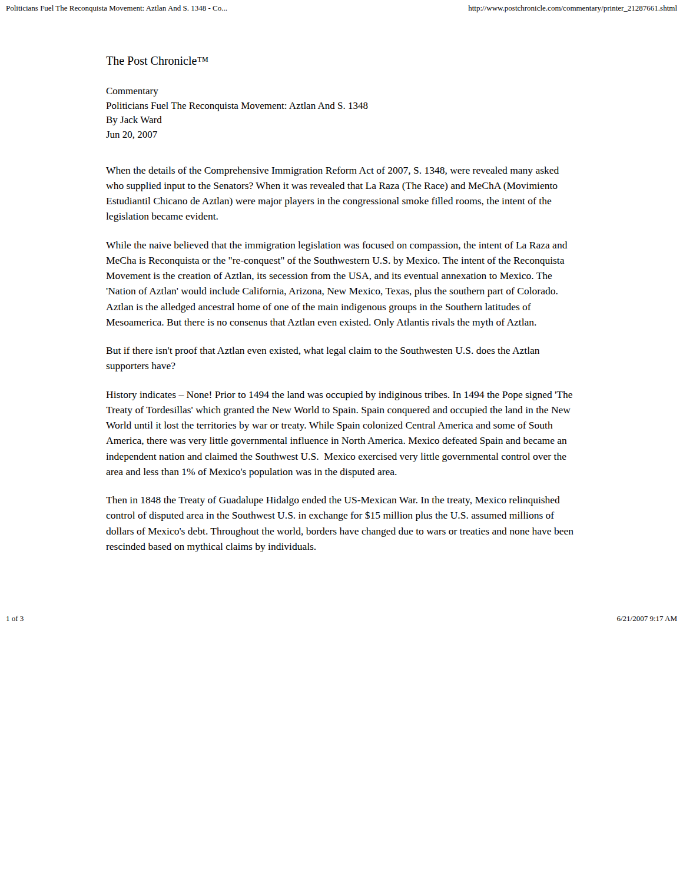Politicians Fuel The Reconquista Movement: Aztlan And S. 1348 - Co...
http://www.postchronicle.com/commentary/printer_21287661.shtml
The Post Chronicle™
Commentary
Politicians Fuel The Reconquista Movement: Aztlan And S. 1348
By Jack Ward
Jun 20, 2007
When the details of the Comprehensive Immigration Reform Act of 2007, S. 1348, were revealed many asked who supplied input to the Senators? When it was revealed that La Raza (The Race) and MeChA (Movimiento Estudiantil Chicano de Aztlan) were major players in the congressional smoke filled rooms, the intent of the legislation became evident.
While the naive believed that the immigration legislation was focused on compassion, the intent of La Raza and MeCha is Reconquista or the "re-conquest" of the Southwestern U.S. by Mexico. The intent of the Reconquista Movement is the creation of Aztlan, its secession from the USA, and its eventual annexation to Mexico. The 'Nation of Aztlan' would include California, Arizona, New Mexico, Texas, plus the southern part of Colorado. Aztlan is the alledged ancestral home of one of the main indigenous groups in the Southern latitudes of Mesoamerica. But there is no consenus that Aztlan even existed. Only Atlantis rivals the myth of Aztlan.
But if there isn't proof that Aztlan even existed, what legal claim to the Southwesten U.S. does the Aztlan supporters have?
History indicates – None! Prior to 1494 the land was occupied by indiginous tribes. In 1494 the Pope signed 'The Treaty of Tordesillas' which granted the New World to Spain. Spain conquered and occupied the land in the New World until it lost the territories by war or treaty. While Spain colonized Central America and some of South America, there was very little governmental influence in North America. Mexico defeated Spain and became an independent nation and claimed the Southwest U.S. Mexico exercised very little governmental control over the area and less than 1% of Mexico's population was in the disputed area.
Then in 1848 the Treaty of Guadalupe Hidalgo ended the US-Mexican War. In the treaty, Mexico relinquished control of disputed area in the Southwest U.S. in exchange for $15 million plus the U.S. assumed millions of dollars of Mexico's debt. Throughout the world, borders have changed due to wars or treaties and none have been rescinded based on mythical claims by individuals.
1 of 3
6/21/2007 9:17 AM